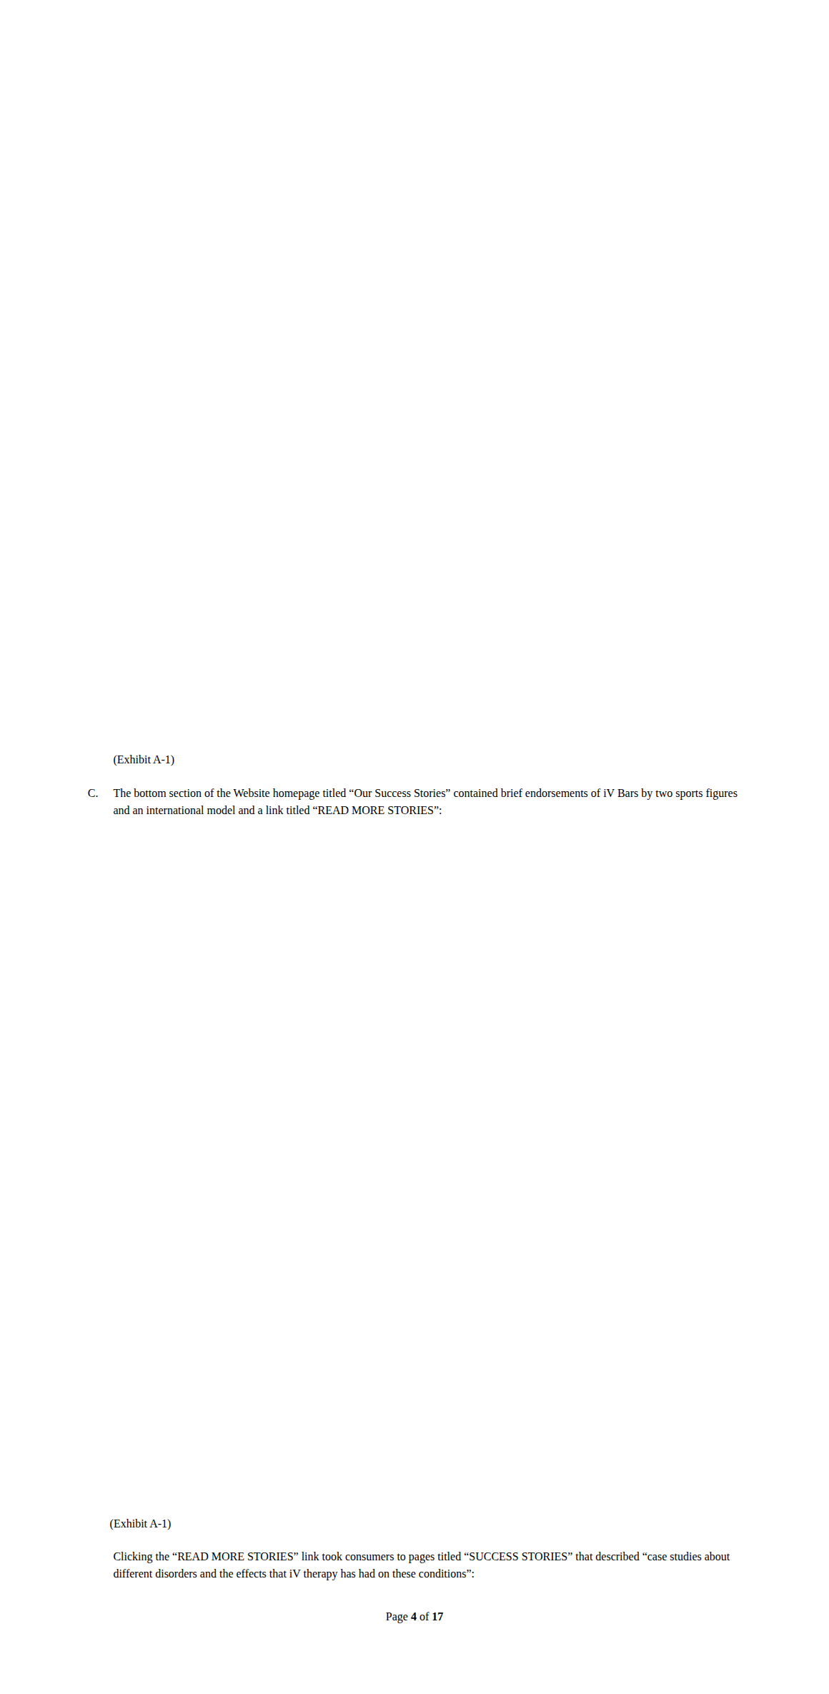(Exhibit A-1)
C. The bottom section of the Website homepage titled “Our Success Stories” contained brief endorsements of iV Bars by two sports figures and an international model and a link titled “READ MORE STORIES”:
(Exhibit A-1)
Clicking the “READ MORE STORIES” link took consumers to pages titled “SUCCESS STORIES” that described “case studies about different disorders and the effects that iV therapy has had on these conditions”:
Page 4 of 17